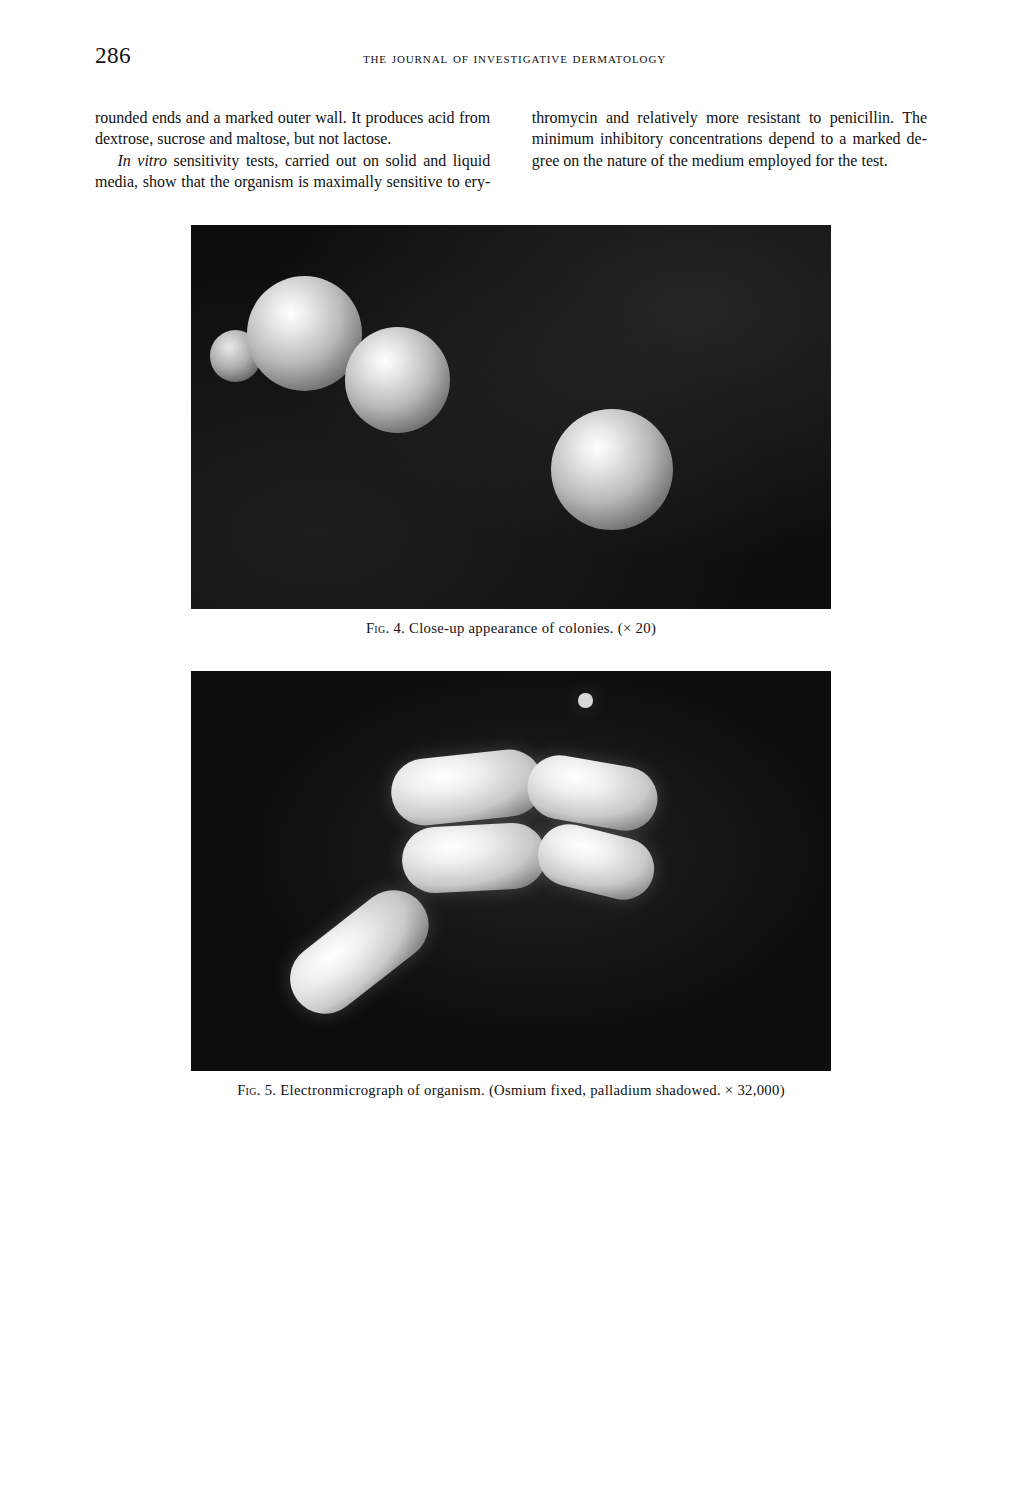286 The Journal of Investigative Dermatology
rounded ends and a marked outer wall. It produces acid from dextrose, sucrose and maltose, but not lactose.
In vitro sensitivity tests, carried out on solid and liquid media, show that the organism is maximally sensitive to erythromycin and relatively more resistant to penicillin. The minimum inhibitory concentrations depend to a marked degree on the nature of the medium employed for the test.
Fig. 4. Close-up appearance of colonies. (× 20)
Fig. 5. Electronmicrograph of organism. (Osmium fixed, palladium shadowed. × 32,000)